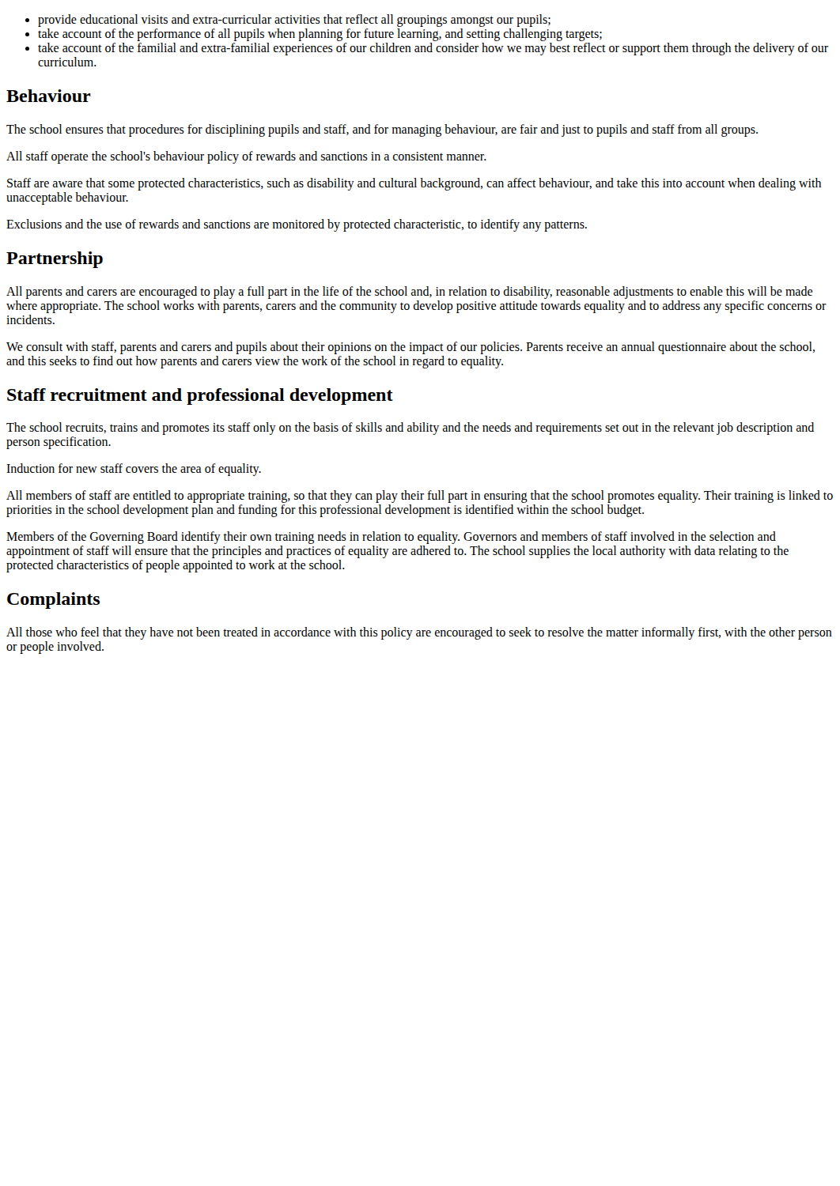provide educational visits and extra-curricular activities that reflect all groupings amongst our pupils;
take account of the performance of all pupils when planning for future learning, and setting challenging targets;
take account of the familial and extra-familial experiences of our children and consider how we may best reflect or support them through the delivery of our curriculum.
Behaviour
The school ensures that procedures for disciplining pupils and staff, and for managing behaviour, are fair and just to pupils and staff from all groups.
All staff operate the school's behaviour policy of rewards and sanctions in a consistent manner.
Staff are aware that some protected characteristics, such as disability and cultural background, can affect behaviour, and take this into account when dealing with unacceptable behaviour.
Exclusions and the use of rewards and sanctions are monitored by protected characteristic, to identify any patterns.
Partnership
All parents and carers are encouraged to play a full part in the life of the school and, in relation to disability, reasonable adjustments to enable this will be made where appropriate. The school works with parents, carers and the community to develop positive attitude towards equality and to address any specific concerns or incidents.
We consult with staff, parents and carers and pupils about their opinions on the impact of our policies. Parents receive an annual questionnaire about the school, and this seeks to find out how parents and carers view the work of the school in regard to equality.
Staff recruitment and professional development
The school recruits, trains and promotes its staff only on the basis of skills and ability and the needs and requirements set out in the relevant job description and person specification.
Induction for new staff covers the area of equality.
All members of staff are entitled to appropriate training, so that they can play their full part in ensuring that the school promotes equality. Their training is linked to priorities in the school development plan and funding for this professional development is identified within the school budget.
Members of the Governing Board identify their own training needs in relation to equality. Governors and members of staff involved in the selection and appointment of staff will ensure that the principles and practices of equality are adhered to. The school supplies the local authority with data relating to the protected characteristics of people appointed to work at the school.
Complaints
All those who feel that they have not been treated in accordance with this policy are encouraged to seek to resolve the matter informally first, with the other person or people involved.